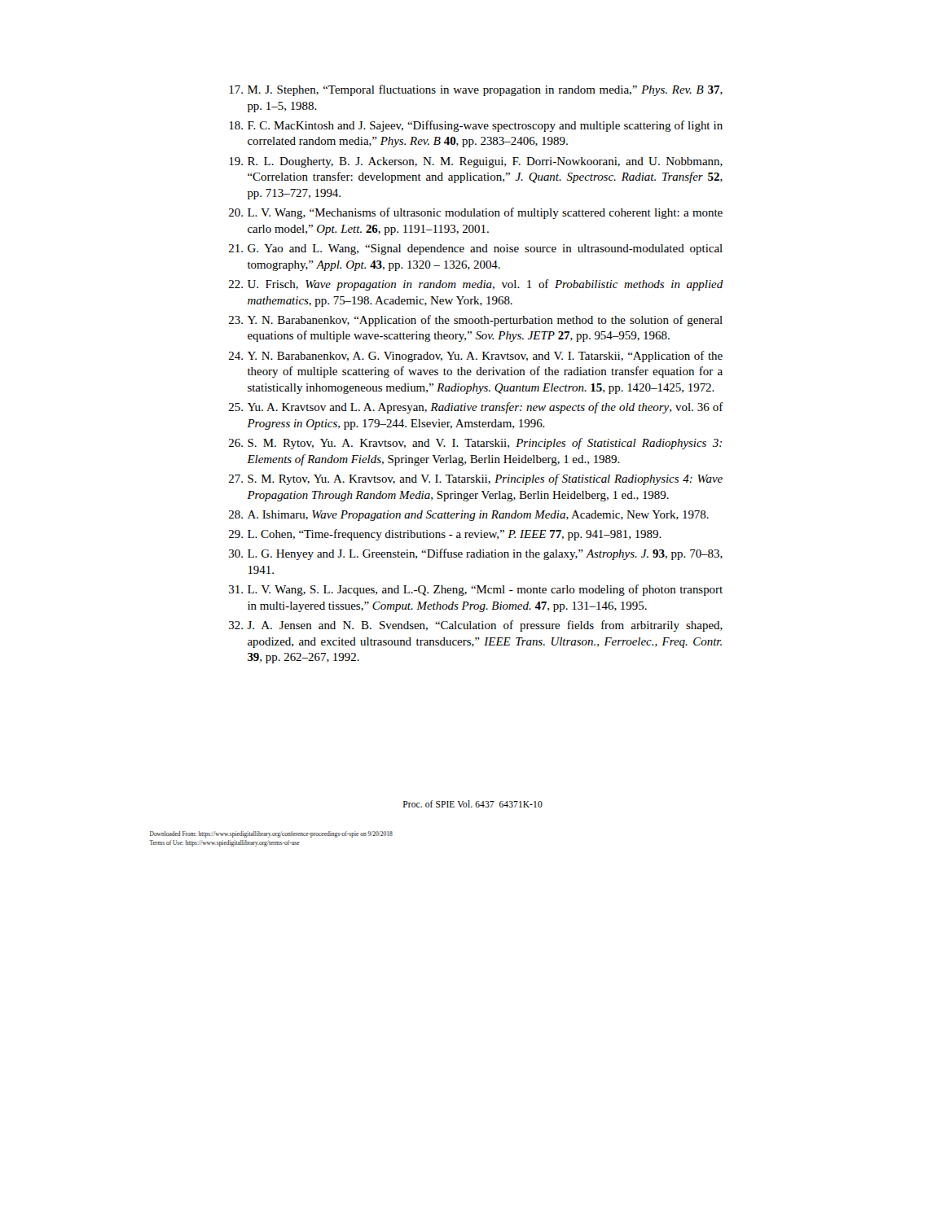17. M. J. Stephen, “Temporal fluctuations in wave propagation in random media,” Phys. Rev. B 37, pp. 1–5, 1988.
18. F. C. MacKintosh and J. Sajeev, “Diffusing-wave spectroscopy and multiple scattering of light in correlated random media,” Phys. Rev. B 40, pp. 2383–2406, 1989.
19. R. L. Dougherty, B. J. Ackerson, N. M. Reguigui, F. Dorri-Nowkoorani, and U. Nobbmann, “Correlation transfer: development and application,” J. Quant. Spectrosc. Radiat. Transfer 52, pp. 713–727, 1994.
20. L. V. Wang, “Mechanisms of ultrasonic modulation of multiply scattered coherent light: a monte carlo model,” Opt. Lett. 26, pp. 1191–1193, 2001.
21. G. Yao and L. Wang, “Signal dependence and noise source in ultrasound-modulated optical tomography,” Appl. Opt. 43, pp. 1320 – 1326, 2004.
22. U. Frisch, Wave propagation in random media, vol. 1 of Probabilistic methods in applied mathematics, pp. 75–198. Academic, New York, 1968.
23. Y. N. Barabanenkov, “Application of the smooth-perturbation method to the solution of general equations of multiple wave-scattering theory,” Sov. Phys. JETP 27, pp. 954–959, 1968.
24. Y. N. Barabanenkov, A. G. Vinogradov, Yu. A. Kravtsov, and V. I. Tatarskii, “Application of the theory of multiple scattering of waves to the derivation of the radiation transfer equation for a statistically inhomogeneous medium,” Radiophys. Quantum Electron. 15, pp. 1420–1425, 1972.
25. Yu. A. Kravtsov and L. A. Apresyan, Radiative transfer: new aspects of the old theory, vol. 36 of Progress in Optics, pp. 179–244. Elsevier, Amsterdam, 1996.
26. S. M. Rytov, Yu. A. Kravtsov, and V. I. Tatarskii, Principles of Statistical Radiophysics 3: Elements of Random Fields, Springer Verlag, Berlin Heidelberg, 1 ed., 1989.
27. S. M. Rytov, Yu. A. Kravtsov, and V. I. Tatarskii, Principles of Statistical Radiophysics 4: Wave Propagation Through Random Media, Springer Verlag, Berlin Heidelberg, 1 ed., 1989.
28. A. Ishimaru, Wave Propagation and Scattering in Random Media, Academic, New York, 1978.
29. L. Cohen, “Time-frequency distributions - a review,” P. IEEE 77, pp. 941–981, 1989.
30. L. G. Henyey and J. L. Greenstein, “Diffuse radiation in the galaxy,” Astrophys. J. 93, pp. 70–83, 1941.
31. L. V. Wang, S. L. Jacques, and L.-Q. Zheng, “Mcml - monte carlo modeling of photon transport in multi-layered tissues,” Comput. Methods Prog. Biomed. 47, pp. 131–146, 1995.
32. J. A. Jensen and N. B. Svendsen, “Calculation of pressure fields from arbitrarily shaped, apodized, and excited ultrasound transducers,” IEEE Trans. Ultrason., Ferroelec., Freq. Contr. 39, pp. 262–267, 1992.
Proc. of SPIE Vol. 6437 64371K-10
Downloaded From: https://www.spiedigitallibrary.org/conference-proceedings-of-spie on 9/20/2018
Terms of Use: https://www.spiedigitallibrary.org/terms-of-use